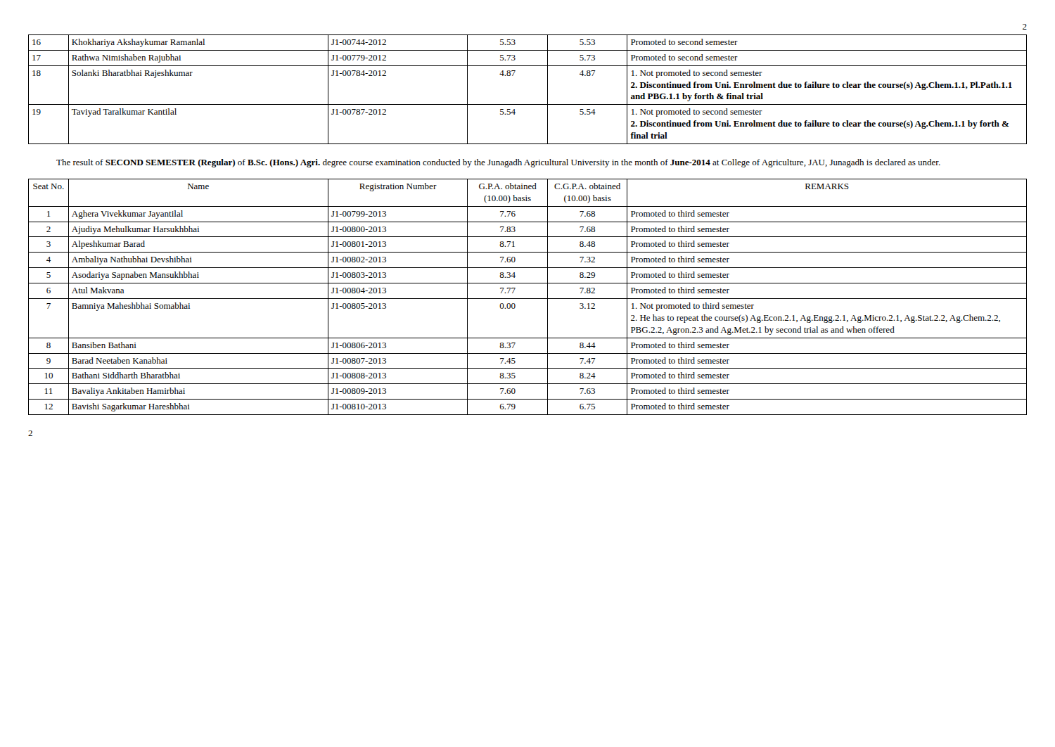2
| 16 | Khokhariya Akshaykumar Ramanlal | J1-00744-2012 | 5.53 | 5.53 | Promoted to second semester |
| 17 | Rathwa Nimishaben Rajubhai | J1-00779-2012 | 5.73 | 5.73 | Promoted to second semester |
| 18 | Solanki Bharatbhai Rajeshkumar | J1-00784-2012 | 4.87 | 4.87 | 1. Not promoted to second semester 2. Discontinued from Uni. Enrolment due to failure to clear the course(s) Ag.Chem.1.1, Pl.Path.1.1 and PBG.1.1 by forth & final trial |
| 19 | Taviyad Taralkumar Kantilal | J1-00787-2012 | 5.54 | 5.54 | 1. Not promoted to second semester 2. Discontinued from Uni. Enrolment due to failure to clear the course(s) Ag.Chem.1.1 by forth & final trial |
The result of SECOND SEMESTER (Regular) of B.Sc. (Hons.) Agri. degree course examination conducted by the Junagadh Agricultural University in the month of June-2014 at College of Agriculture, JAU, Junagadh is declared as under.
| Seat No. | Name | Registration Number | G.P.A. obtained (10.00) basis | C.G.P.A. obtained (10.00) basis | REMARKS |
| --- | --- | --- | --- | --- | --- |
| 1 | Aghera Vivekkumar Jayantilal | J1-00799-2013 | 7.76 | 7.68 | Promoted to third semester |
| 2 | Ajudiya Mehulkumar Harsukhbhai | J1-00800-2013 | 7.83 | 7.68 | Promoted to third semester |
| 3 | Alpeshkumar Barad | J1-00801-2013 | 8.71 | 8.48 | Promoted to third semester |
| 4 | Ambaliya Nathubhai Devshibhai | J1-00802-2013 | 7.60 | 7.32 | Promoted to third semester |
| 5 | Asodariya Sapnaben Mansukhbhai | J1-00803-2013 | 8.34 | 8.29 | Promoted to third semester |
| 6 | Atul Makvana | J1-00804-2013 | 7.77 | 7.82 | Promoted to third semester |
| 7 | Bamniya Maheshbhai Somabhai | J1-00805-2013 | 0.00 | 3.12 | 1. Not promoted to third semester 2. He has to repeat the course(s) Ag.Econ.2.1, Ag.Engg.2.1, Ag.Micro.2.1, Ag.Stat.2.2, Ag.Chem.2.2, PBG.2.2, Agron.2.3 and Ag.Met.2.1 by second trial as and when offered |
| 8 | Bansiben Bathani | J1-00806-2013 | 8.37 | 8.44 | Promoted to third semester |
| 9 | Barad Neetaben Kanabhai | J1-00807-2013 | 7.45 | 7.47 | Promoted to third semester |
| 10 | Bathani Siddharth Bharatbhai | J1-00808-2013 | 8.35 | 8.24 | Promoted to third semester |
| 11 | Bavaliya Ankitaben Hamirbhai | J1-00809-2013 | 7.60 | 7.63 | Promoted to third semester |
| 12 | Bavishi Sagarkumar Hareshbhai | J1-00810-2013 | 6.79 | 6.75 | Promoted to third semester |
2